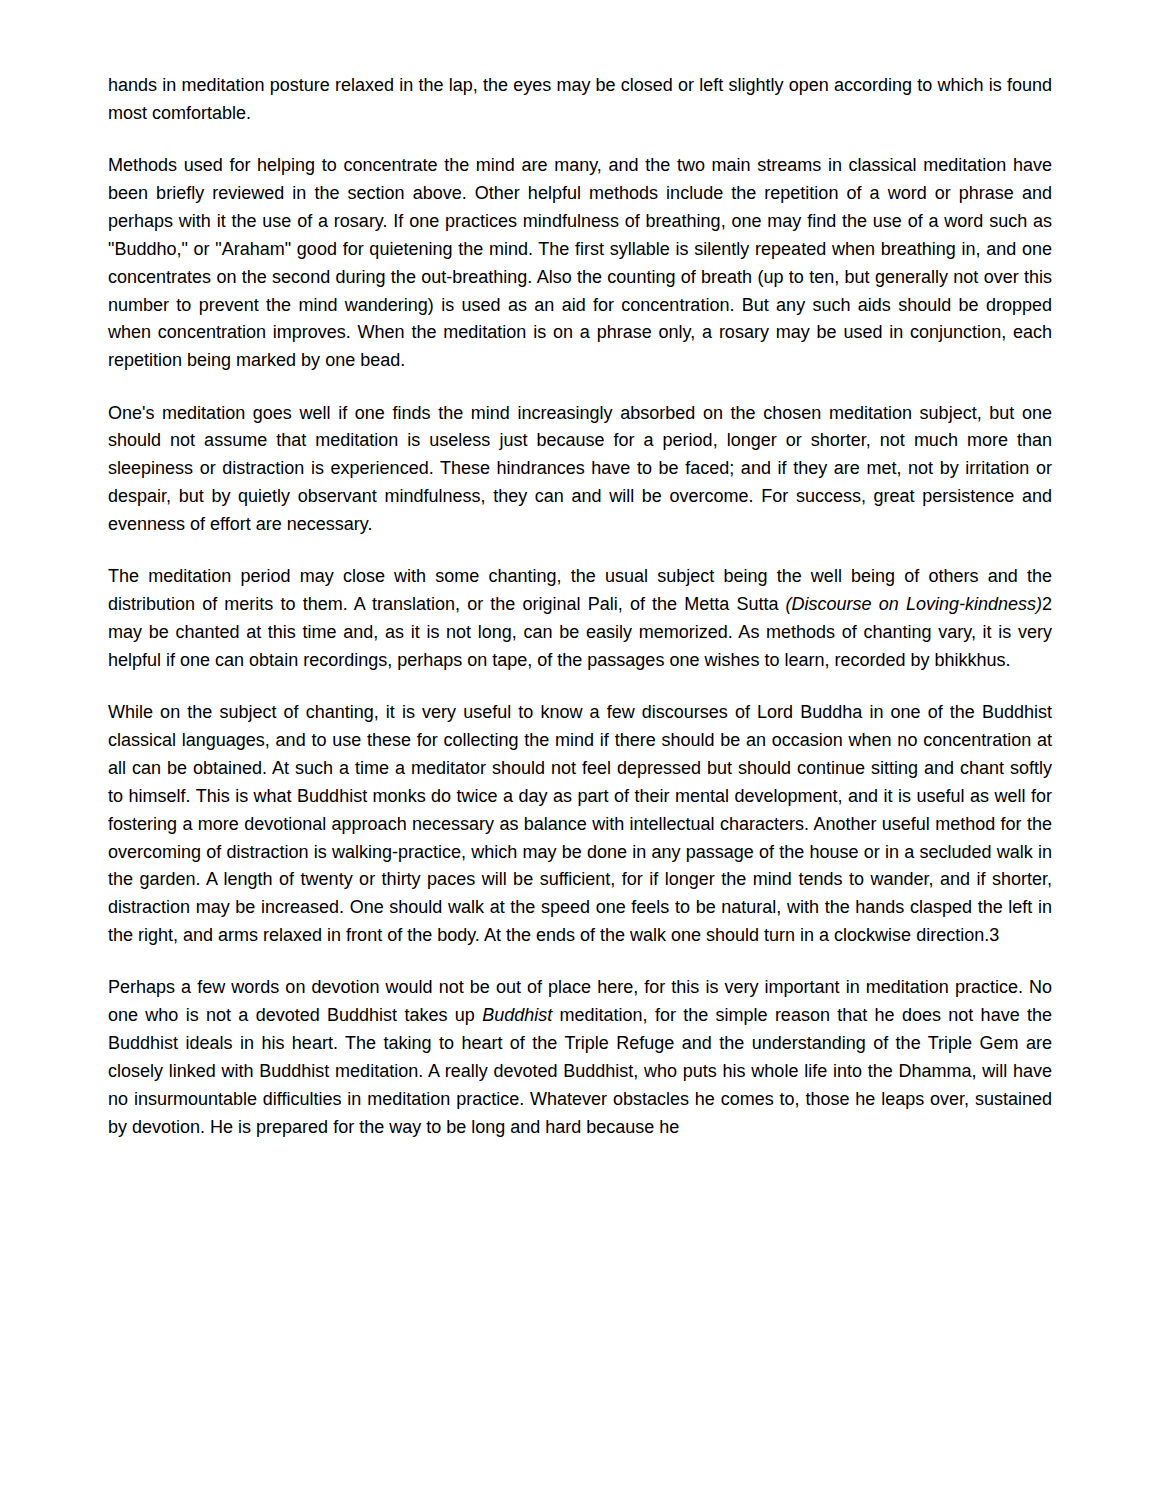hands in meditation posture relaxed in the lap, the eyes may be closed or left slightly open according to which is found most comfortable.
Methods used for helping to concentrate the mind are many, and the two main streams in classical meditation have been briefly reviewed in the section above. Other helpful methods include the repetition of a word or phrase and perhaps with it the use of a rosary. If one practices mindfulness of breathing, one may find the use of a word such as "Buddho," or "Araham" good for quietening the mind. The first syllable is silently repeated when breathing in, and one concentrates on the second during the out-breathing. Also the counting of breath (up to ten, but generally not over this number to prevent the mind wandering) is used as an aid for concentration. But any such aids should be dropped when concentration improves. When the meditation is on a phrase only, a rosary may be used in conjunction, each repetition being marked by one bead.
One's meditation goes well if one finds the mind increasingly absorbed on the chosen meditation subject, but one should not assume that meditation is useless just because for a period, longer or shorter, not much more than sleepiness or distraction is experienced. These hindrances have to be faced; and if they are met, not by irritation or despair, but by quietly observant mindfulness, they can and will be overcome. For success, great persistence and evenness of effort are necessary.
The meditation period may close with some chanting, the usual subject being the well being of others and the distribution of merits to them. A translation, or the original Pali, of the Metta Sutta (Discourse on Loving-kindness) 2 may be chanted at this time and, as it is not long, can be easily memorized. As methods of chanting vary, it is very helpful if one can obtain recordings, perhaps on tape, of the passages one wishes to learn, recorded by bhikkhus.
While on the subject of chanting, it is very useful to know a few discourses of Lord Buddha in one of the Buddhist classical languages, and to use these for collecting the mind if there should be an occasion when no concentration at all can be obtained. At such a time a meditator should not feel depressed but should continue sitting and chant softly to himself. This is what Buddhist monks do twice a day as part of their mental development, and it is useful as well for fostering a more devotional approach necessary as balance with intellectual characters. Another useful method for the overcoming of distraction is walking-practice, which may be done in any passage of the house or in a secluded walk in the garden. A length of twenty or thirty paces will be sufficient, for if longer the mind tends to wander, and if shorter, distraction may be increased. One should walk at the speed one feels to be natural, with the hands clasped the left in the right, and arms relaxed in front of the body. At the ends of the walk one should turn in a clockwise direction.3
Perhaps a few words on devotion would not be out of place here, for this is very important in meditation practice. No one who is not a devoted Buddhist takes up Buddhist meditation, for the simple reason that he does not have the Buddhist ideals in his heart. The taking to heart of the Triple Refuge and the understanding of the Triple Gem are closely linked with Buddhist meditation. A really devoted Buddhist, who puts his whole life into the Dhamma, will have no insurmountable difficulties in meditation practice. Whatever obstacles he comes to, those he leaps over, sustained by devotion. He is prepared for the way to be long and hard because he